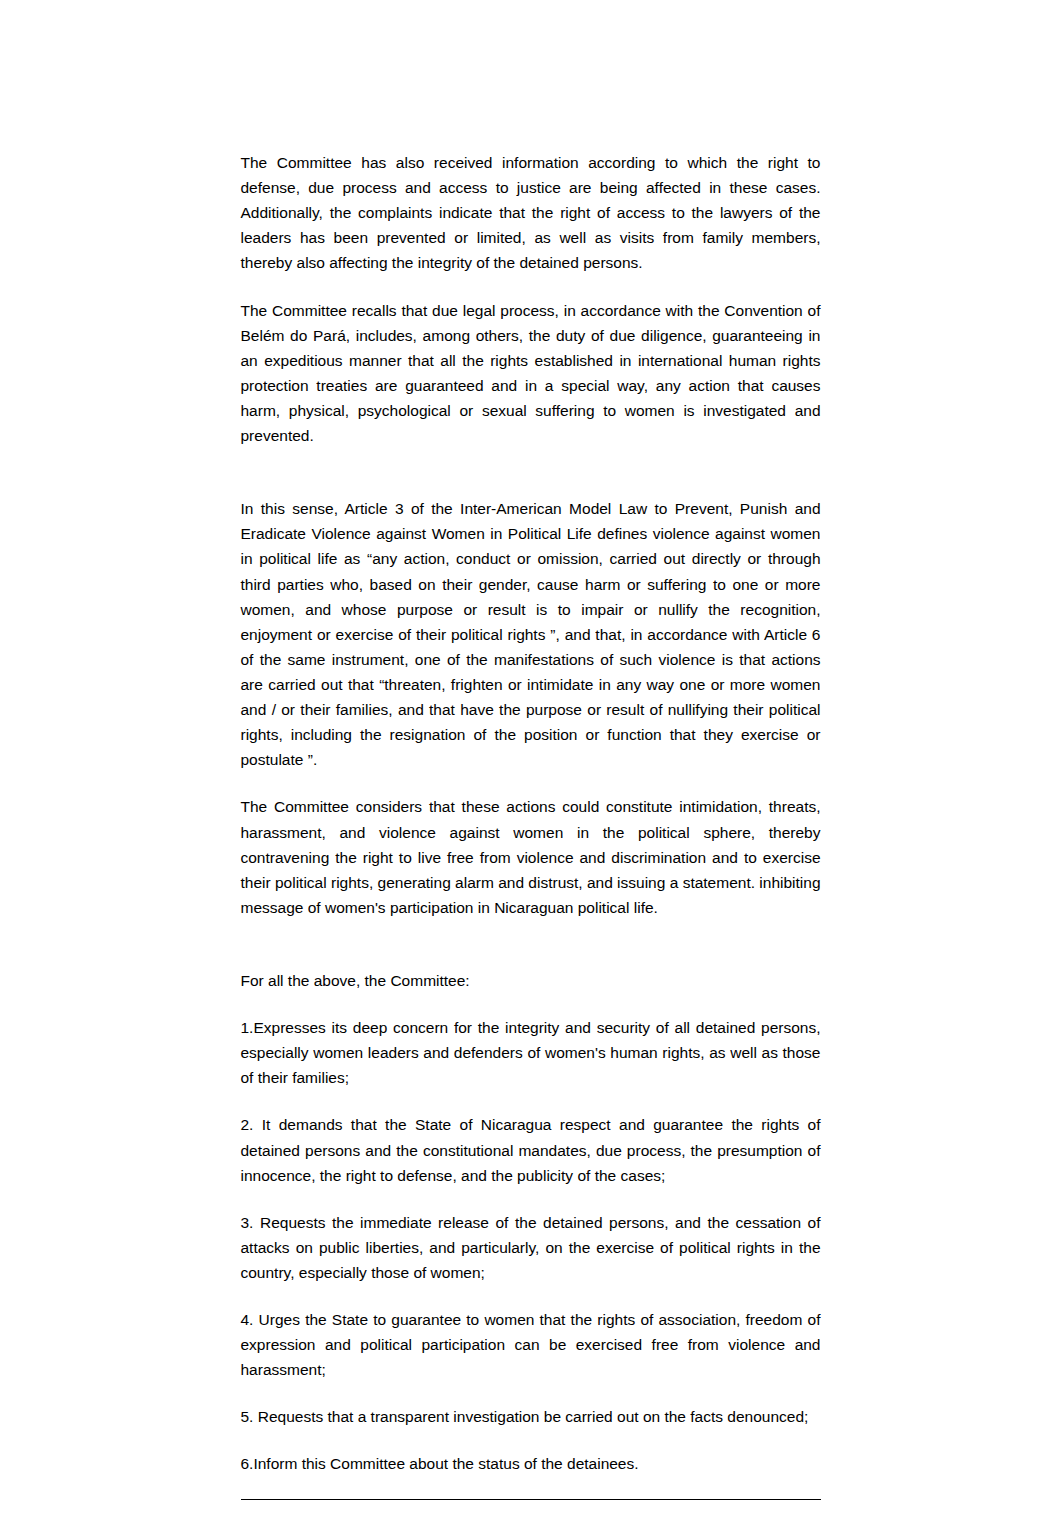The Committee has also received information according to which the right to defense, due process and access to justice are being affected in these cases. Additionally, the complaints indicate that the right of access to the lawyers of the leaders has been prevented or limited, as well as visits from family members, thereby also affecting the integrity of the detained persons.
The Committee recalls that due legal process, in accordance with the Convention of Belém do Pará, includes, among others, the duty of due diligence, guaranteeing in an expeditious manner that all the rights established in international human rights protection treaties are guaranteed and in a special way, any action that causes harm, physical, psychological or sexual suffering to women is investigated and prevented.
In this sense, Article 3 of the Inter-American Model Law to Prevent, Punish and Eradicate Violence against Women in Political Life defines violence against women in political life as “any action, conduct or omission, carried out directly or through third parties who, based on their gender, cause harm or suffering to one or more women, and whose purpose or result is to impair or nullify the recognition, enjoyment or exercise of their political rights ”, and that, in accordance with Article 6 of the same instrument, one of the manifestations of such violence is that actions are carried out that “threaten, frighten or intimidate in any way one or more women and / or their families, and that have the purpose or result of nullifying their political rights, including the resignation of the position or function that they exercise or postulate ”.
The Committee considers that these actions could constitute intimidation, threats, harassment, and violence against women in the political sphere, thereby contravening the right to live free from violence and discrimination and to exercise their political rights, generating alarm and distrust, and issuing a statement. inhibiting message of women's participation in Nicaraguan political life.
For all the above, the Committee:
1.Expresses its deep concern for the integrity and security of all detained persons, especially women leaders and defenders of women's human rights, as well as those of their families;
2. It demands that the State of Nicaragua respect and guarantee the rights of detained persons and the constitutional mandates, due process, the presumption of innocence, the right to defense, and the publicity of the cases;
3. Requests the immediate release of the detained persons, and the cessation of attacks on public liberties, and particularly, on the exercise of political rights in the country, especially those of women;
4. Urges the State to guarantee to women that the rights of association, freedom of expression and political participation can be exercised free from violence and harassment;
5. Requests that a transparent investigation be carried out on the facts denounced;
6.Inform this Committee about the status of the detainees.